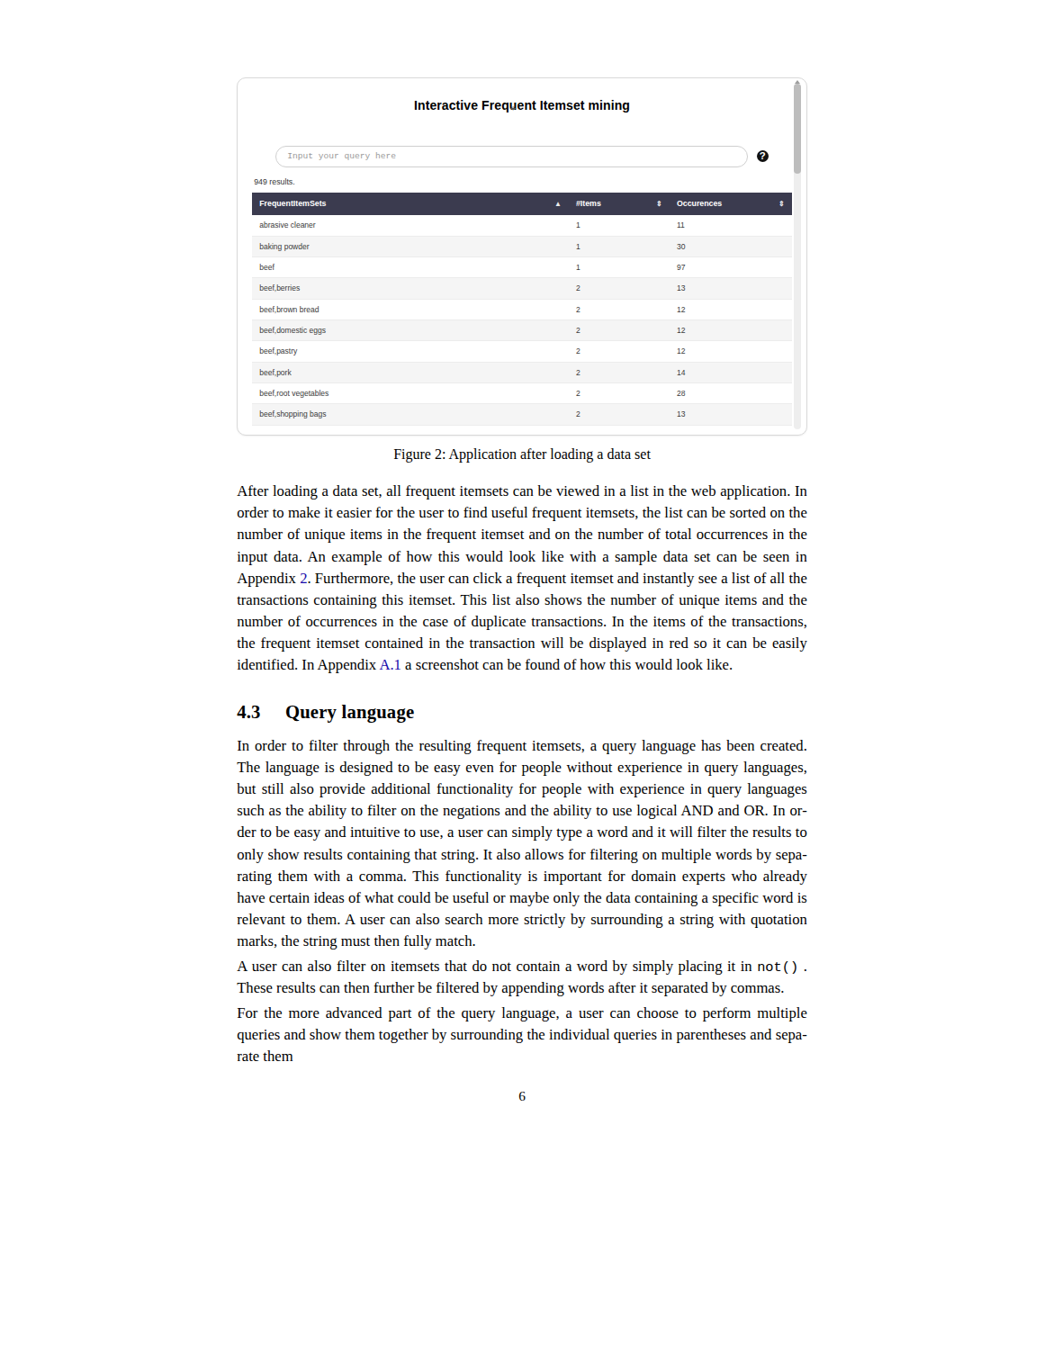Interactive Frequent Itemset mining
Input your query here
?
⌖
949 results.
| FrequentItemSets ▲ | #Items ⇕ | Occurences ⇕ |
| --- | --- | --- |
| abrasive cleaner | 1 | 11 |
| baking powder | 1 | 30 |
| beef | 1 | 97 |
| beef,berries | 2 | 13 |
| beef,brown bread | 2 | 12 |
| beef,domestic eggs | 2 | 12 |
| beef,pastry | 2 | 12 |
| beef,pork | 2 | 14 |
| beef,root vegetables | 2 | 28 |
| beef,shopping bags | 2 | 13 |
Figure 2: Application after loading a data set
After loading a data set, all frequent itemsets can be viewed in a list in the web application. In order to make it easier for the user to find useful frequent itemsets, the list can be sorted on the number of unique items in the frequent itemset and on the number of total occurrences in the input data. An example of how this would look like with a sample data set can be seen in Appendix 2. Furthermore, the user can click a frequent itemset and instantly see a list of all the transactions containing this itemset. This list also shows the number of unique items and the number of occurrences in the case of duplicate transactions. In the items of the transactions, the frequent itemset contained in the transaction will be displayed in red so it can be easily identified. In Appendix A.1 a screenshot can be found of how this would look like.
4.3 Query language
In order to filter through the resulting frequent itemsets, a query language has been created. The language is designed to be easy even for people without experience in query languages, but still also provide additional functionality for people with experience in query languages such as the ability to filter on the negations and the ability to use logical AND and OR. In order to be easy and intuitive to use, a user can simply type a word and it will filter the results to only show results containing that string. It also allows for filtering on multiple words by separating them with a comma. This functionality is important for domain experts who already have certain ideas of what could be useful or maybe only the data containing a specific word is relevant to them. A user can also search more strictly by surrounding a string with quotation marks, the string must then fully match.
A user can also filter on itemsets that do not contain a word by simply placing it in not() . These results can then further be filtered by appending words after it separated by commas.
For the more advanced part of the query language, a user can choose to perform multiple queries and show them together by surrounding the individual queries in parentheses and separate them
6